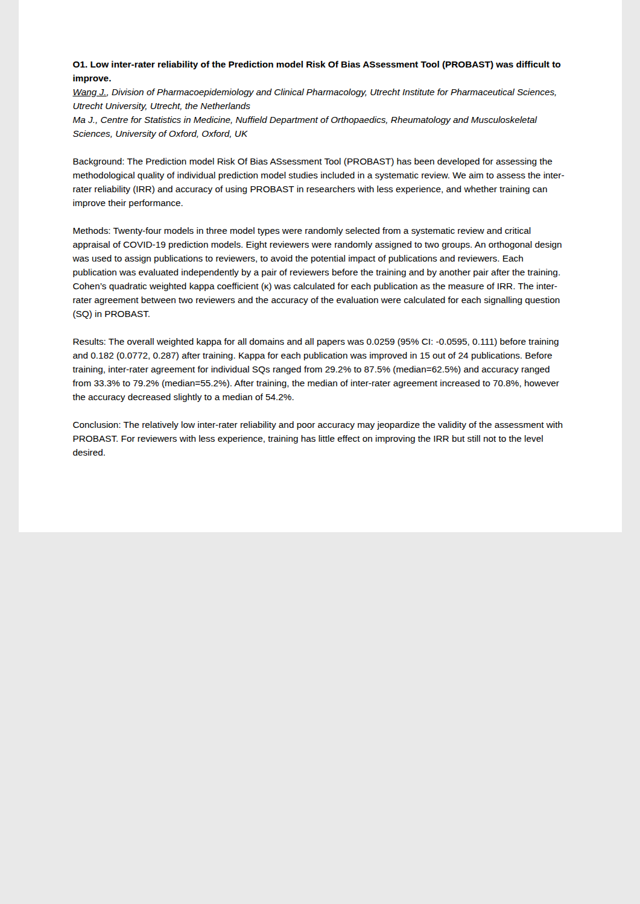O1. Low inter-rater reliability of the Prediction model Risk Of Bias ASsessment Tool (PROBAST) was difficult to improve.
Wang J., Division of Pharmacoepidemiology and Clinical Pharmacology, Utrecht Institute for Pharmaceutical Sciences, Utrecht University, Utrecht, the Netherlands
Ma J., Centre for Statistics in Medicine, Nuffield Department of Orthopaedics, Rheumatology and Musculoskeletal Sciences, University of Oxford, Oxford, UK
Background: The Prediction model Risk Of Bias ASsessment Tool (PROBAST) has been developed for assessing the methodological quality of individual prediction model studies included in a systematic review. We aim to assess the inter-rater reliability (IRR) and accuracy of using PROBAST in researchers with less experience, and whether training can improve their performance.
Methods: Twenty-four models in three model types were randomly selected from a systematic review and critical appraisal of COVID-19 prediction models. Eight reviewers were randomly assigned to two groups. An orthogonal design was used to assign publications to reviewers, to avoid the potential impact of publications and reviewers. Each publication was evaluated independently by a pair of reviewers before the training and by another pair after the training.
Cohen’s quadratic weighted kappa coefficient (κ) was calculated for each publication as the measure of IRR. The inter-rater agreement between two reviewers and the accuracy of the evaluation were calculated for each signalling question (SQ) in PROBAST.
Results: The overall weighted kappa for all domains and all papers was 0.0259 (95% CI: -0.0595, 0.111) before training and 0.182 (0.0772, 0.287) after training. Kappa for each publication was improved in 15 out of 24 publications. Before training, inter-rater agreement for individual SQs ranged from 29.2% to 87.5% (median=62.5%) and accuracy ranged from 33.3% to 79.2% (median=55.2%). After training, the median of inter-rater agreement increased to 70.8%, however the accuracy decreased slightly to a median of 54.2%.
Conclusion: The relatively low inter-rater reliability and poor accuracy may jeopardize the validity of the assessment with PROBAST. For reviewers with less experience, training has little effect on improving the IRR but still not to the level desired.